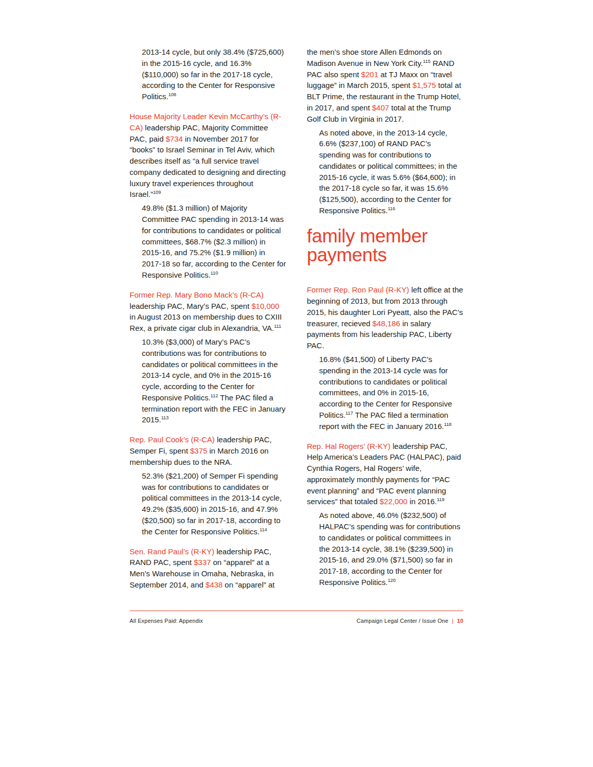2013-14 cycle, but only 38.4% ($725,600) in the 2015-16 cycle, and 16.3% ($110,000) so far in the 2017-18 cycle, according to the Center for Responsive Politics.108
House Majority Leader Kevin McCarthy’s (R-CA) leadership PAC, Majority Committee PAC, paid $734 in November 2017 for “books” to Israel Seminar in Tel Aviv, which describes itself as “a full service travel company dedicated to designing and directing luxury travel experiences throughout Israel.”109
49.8% ($1.3 million) of Majority Committee PAC spending in 2013-14 was for contributions to candidates or political committees, $68.7% ($2.3 million) in 2015-16, and 75.2% ($1.9 million) in 2017-18 so far, according to the Center for Responsive Politics.110
Former Rep. Mary Bono Mack’s (R-CA) leadership PAC, Mary’s PAC, spent $10,000 in August 2013 on membership dues to CXIII Rex, a private cigar club in Alexandria, VA.111
10.3% ($3,000) of Mary’s PAC’s contributions was for contributions to candidates or political committees in the 2013-14 cycle, and 0% in the 2015-16 cycle, according to the Center for Responsive Politics.112 The PAC filed a termination report with the FEC in January 2015.113
Rep. Paul Cook’s (R-CA) leadership PAC, Semper Fi, spent $375 in March 2016 on membership dues to the NRA.
52.3% ($21,200) of Semper Fi spending was for contributions to candidates or political committees in the 2013-14 cycle, 49.2% ($35,600) in 2015-16, and 47.9% ($20,500) so far in 2017-18, according to the Center for Responsive Politics.114
Sen. Rand Paul’s (R-KY) leadership PAC, RAND PAC, spent $337 on “apparel” at a Men’s Warehouse in Omaha, Nebraska, in September 2014, and $438 on “apparel” at the men’s shoe store Allen Edmonds on Madison Avenue in New York City.115 RAND PAC also spent $201 at TJ Maxx on “travel luggage” in March 2015, spent $1,575 total at BLT Prime, the restaurant in the Trump Hotel, in 2017, and spent $407 total at the Trump Golf Club in Virginia in 2017.
As noted above, in the 2013-14 cycle, 6.6% ($237,100) of RAND PAC’s spending was for contributions to candidates or political committees; in the 2015-16 cycle, it was 5.6% ($64,600); in the 2017-18 cycle so far, it was 15.6% ($125,500), according to the Center for Responsive Politics.116
family member payments
Former Rep. Ron Paul (R-KY) left office at the beginning of 2013, but from 2013 through 2015, his daughter Lori Pyeatt, also the PAC’s treasurer, recieved $48,186 in salary payments from his leadership PAC, Liberty PAC.
16.8% ($41,500) of Liberty PAC’s spending in the 2013-14 cycle was for contributions to candidates or political committees, and 0% in 2015-16, according to the Center for Responsive Politics.117 The PAC filed a termination report with the FEC in January 2016.118
Rep. Hal Rogers’ (R-KY) leadership PAC, Help America’s Leaders PAC (HALPAC), paid Cynthia Rogers, Hal Rogers’ wife, approximately monthly payments for “PAC event planning” and “PAC event planning services” that totaled $22,000 in 2016.119
As noted above, 46.0% ($232,500) of HALPAC’s spending was for contributions to candidates or political committees in the 2013-14 cycle, 38.1% ($239,500) in 2015-16, and 29.0% ($71,500) so far in 2017-18, according to the Center for Responsive Politics.120
All Expenses Paid: Appendix
Campaign Legal Center / Issue One | 10